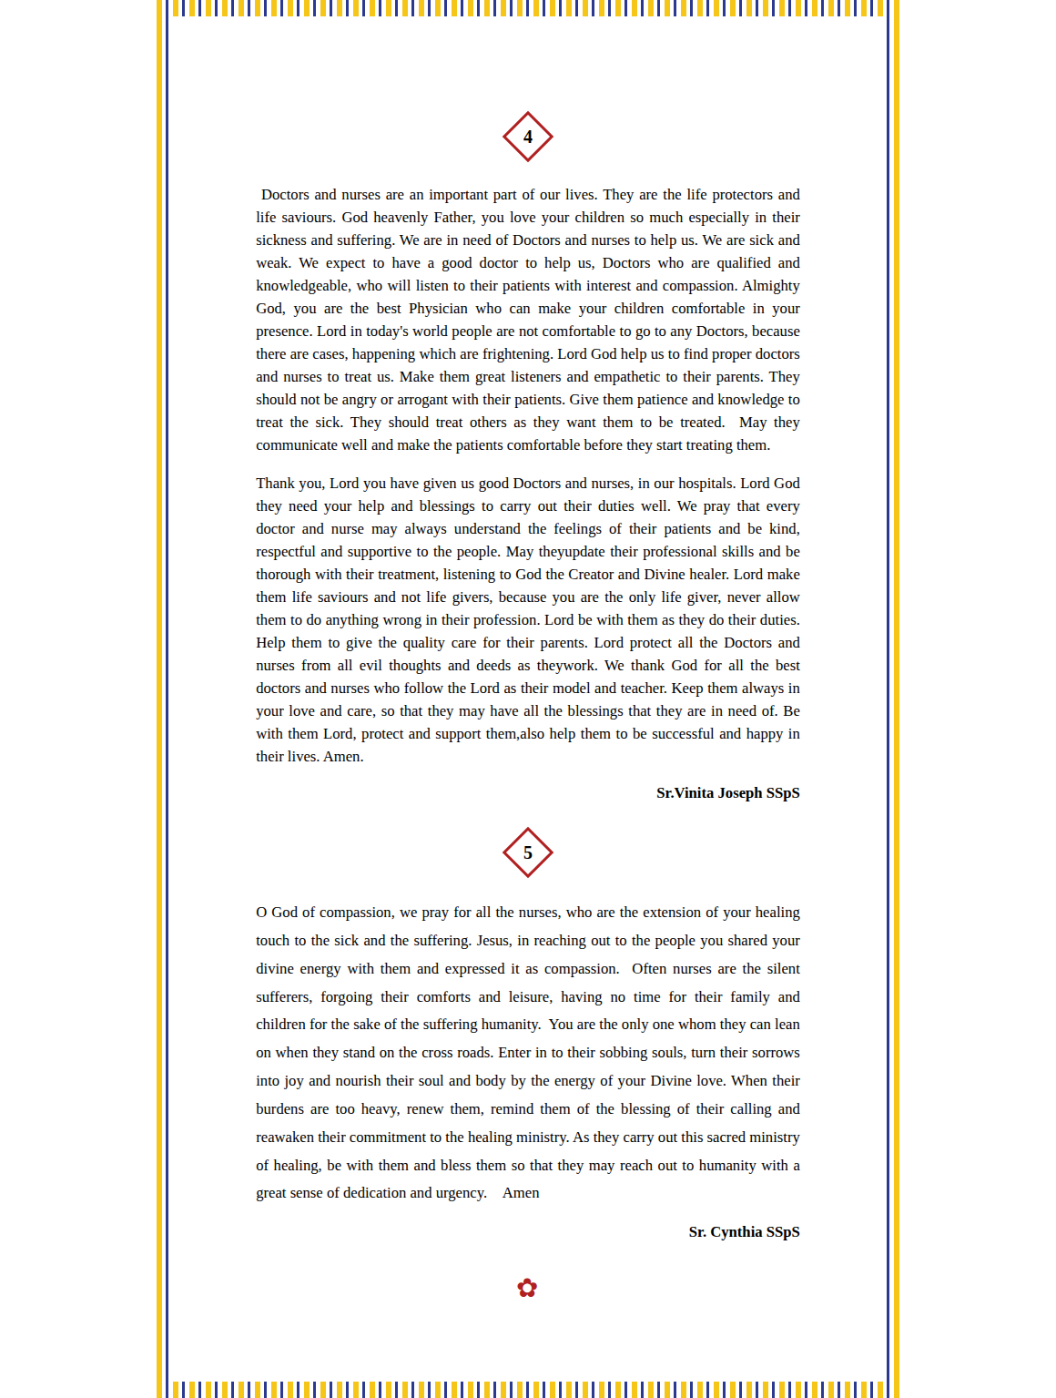4
Doctors and nurses are an important part of our lives. They are the life protectors and life saviours. God heavenly Father, you love your children so much especially in their sickness and suffering. We are in need of Doctors and nurses to help us. We are sick and weak. We expect to have a good doctor to help us, Doctors who are qualified and knowledgeable, who will listen to their patients with interest and compassion. Almighty God, you are the best Physician who can make your children comfortable in your presence. Lord in today's world people are not comfortable to go to any Doctors, because there are cases, happening which are frightening. Lord God help us to find proper doctors and nurses to treat us. Make them great listeners and empathetic to their parents. They should not be angry or arrogant with their patients. Give them patience and knowledge to treat the sick. They should treat others as they want them to be treated. May they communicate well and make the patients comfortable before they start treating them.
Thank you, Lord you have given us good Doctors and nurses, in our hospitals. Lord God they need your help and blessings to carry out their duties well. We pray that every doctor and nurse may always understand the feelings of their patients and be kind, respectful and supportive to the people. May theyupdate their professional skills and be thorough with their treatment, listening to God the Creator and Divine healer. Lord make them life saviours and not life givers, because you are the only life giver, never allow them to do anything wrong in their profession. Lord be with them as they do their duties. Help them to give the quality care for their parents. Lord protect all the Doctors and nurses from all evil thoughts and deeds as theywork. We thank God for all the best doctors and nurses who follow the Lord as their model and teacher. Keep them always in your love and care, so that they may have all the blessings that they are in need of. Be with them Lord, protect and support them,also help them to be successful and happy in their lives. Amen.
Sr.Vinita Joseph SSpS
5
O God of compassion, we pray for all the nurses, who are the extension of your healing touch to the sick and the suffering. Jesus, in reaching out to the people you shared your divine energy with them and expressed it as compassion. Often nurses are the silent sufferers, forgoing their comforts and leisure, having no time for their family and children for the sake of the suffering humanity. You are the only one whom they can lean on when they stand on the cross roads. Enter in to their sobbing souls, turn their sorrows into joy and nourish their soul and body by the energy of your Divine love. When their burdens are too heavy, renew them, remind them of the blessing of their calling and reawaken their commitment to the healing ministry. As they carry out this sacred ministry of healing, be with them and bless them so that they may reach out to humanity with a great sense of dedication and urgency. Amen
Sr. Cynthia SSpS
✿